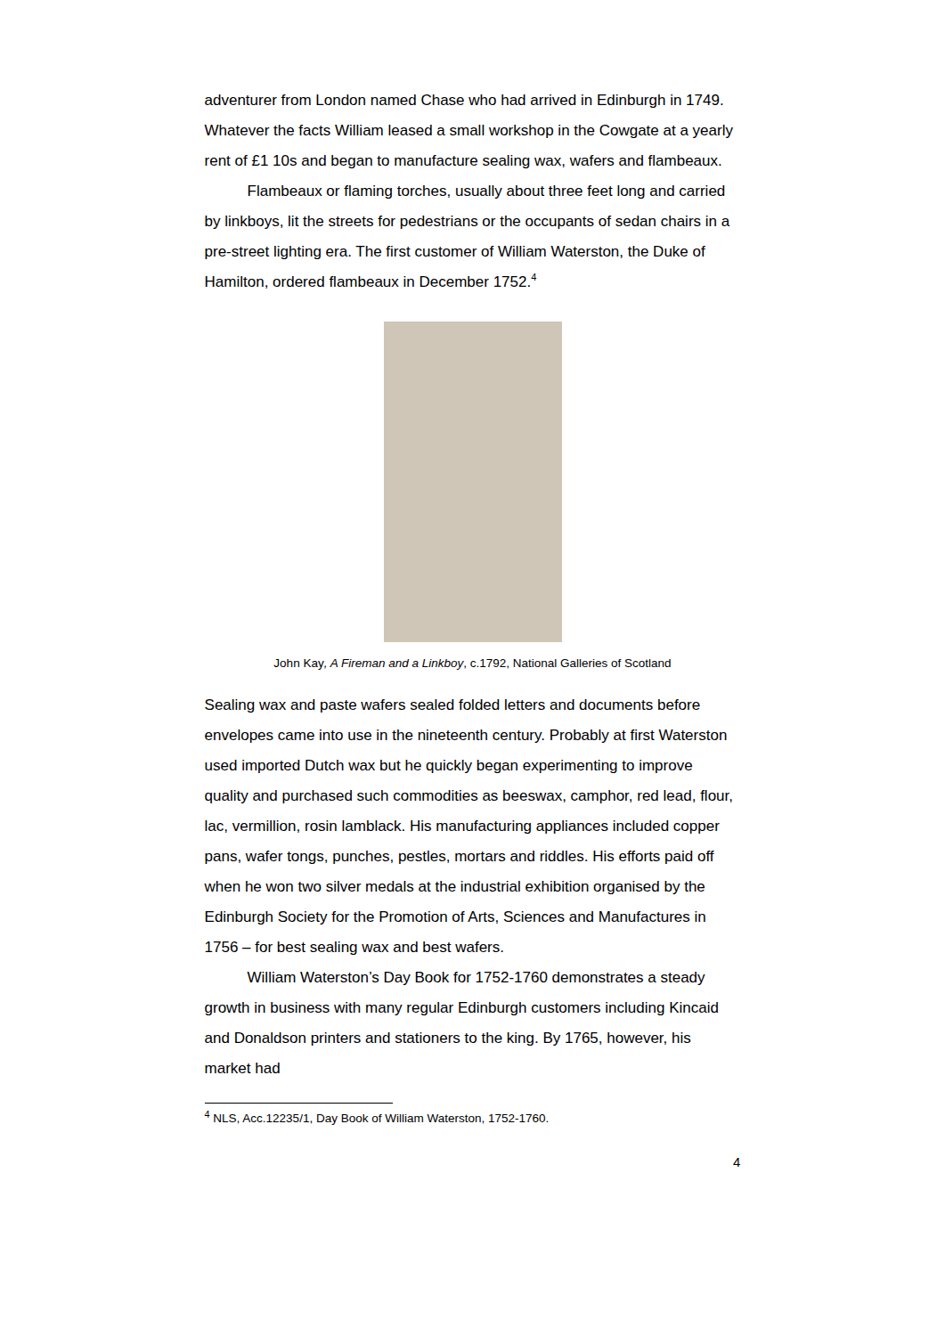adventurer from London named Chase who had arrived in Edinburgh in 1749. Whatever the facts William leased a small workshop in the Cowgate at a yearly rent of £1 10s and began to manufacture sealing wax, wafers and flambeaux.
Flambeaux or flaming torches, usually about three feet long and carried by linkboys, lit the streets for pedestrians or the occupants of sedan chairs in a pre-street lighting era. The first customer of William Waterston, the Duke of Hamilton, ordered flambeaux in December 1752.4
John Kay, A Fireman and a Linkboy, c.1792, National Galleries of Scotland
Sealing wax and paste wafers sealed folded letters and documents before envelopes came into use in the nineteenth century. Probably at first Waterston used imported Dutch wax but he quickly began experimenting to improve quality and purchased such commodities as beeswax, camphor, red lead, flour, lac, vermillion, rosin lamblack. His manufacturing appliances included copper pans, wafer tongs, punches, pestles, mortars and riddles. His efforts paid off when he won two silver medals at the industrial exhibition organised by the Edinburgh Society for the Promotion of Arts, Sciences and Manufactures in 1756 – for best sealing wax and best wafers.
William Waterston’s Day Book for 1752-1760 demonstrates a steady growth in business with many regular Edinburgh customers including Kincaid and Donaldson printers and stationers to the king. By 1765, however, his market had
4 NLS, Acc.12235/1, Day Book of William Waterston, 1752-1760.
4